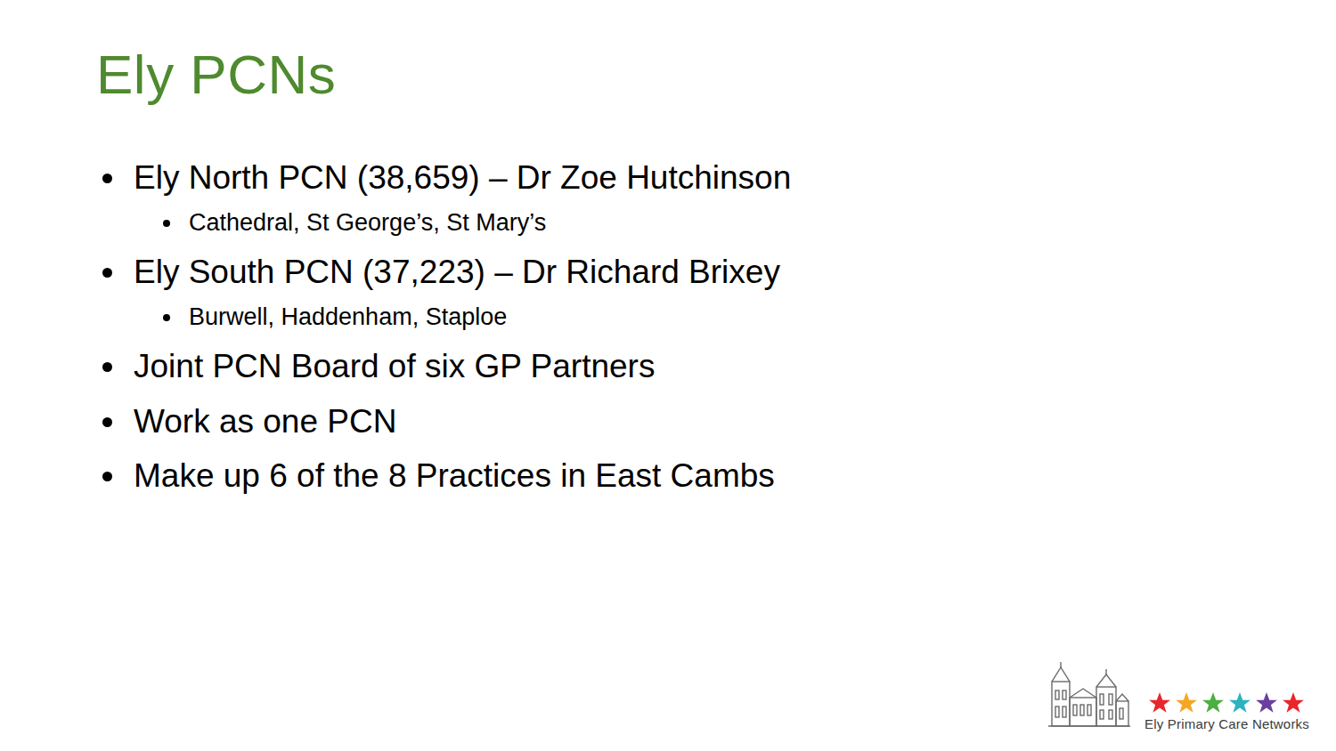Ely PCNs
Ely North PCN (38,659) – Dr Zoe Hutchinson
Cathedral, St George’s, St Mary’s
Ely South PCN (37,223) – Dr Richard Brixey
Burwell, Haddenham, Staploe
Joint PCN Board of six GP Partners
Work as one PCN
Make up 6 of the 8 Practices in East Cambs
Ely Primary Care Networks